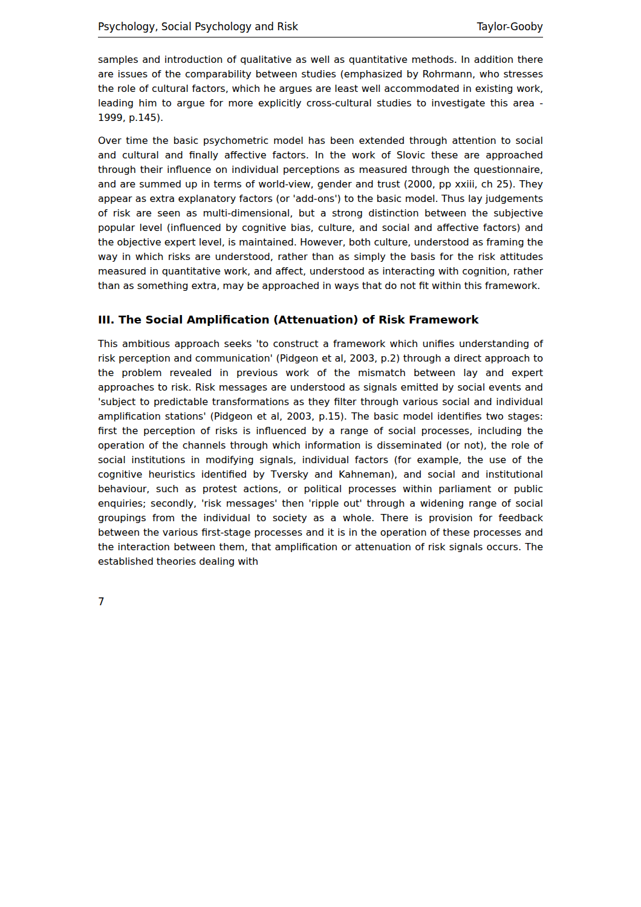Psychology, Social Psychology and Risk Taylor-Gooby
samples and introduction of qualitative as well as quantitative methods. In addition there are issues of the comparability between studies (emphasized by Rohrmann, who stresses the role of cultural factors, which he argues are least well accommodated in existing work, leading him to argue for more explicitly cross-cultural studies to investigate this area - 1999, p.145).
Over time the basic psychometric model has been extended through attention to social and cultural and finally affective factors. In the work of Slovic these are approached through their influence on individual perceptions as measured through the questionnaire, and are summed up in terms of world-view, gender and trust (2000, pp xxiii, ch 25). They appear as extra explanatory factors (or 'add-ons') to the basic model. Thus lay judgements of risk are seen as multi-dimensional, but a strong distinction between the subjective popular level (influenced by cognitive bias, culture, and social and affective factors) and the objective expert level, is maintained. However, both culture, understood as framing the way in which risks are understood, rather than as simply the basis for the risk attitudes measured in quantitative work, and affect, understood as interacting with cognition, rather than as something extra, may be approached in ways that do not fit within this framework.
III. The Social Amplification (Attenuation) of Risk Framework
This ambitious approach seeks 'to construct a framework which unifies understanding of risk perception and communication' (Pidgeon et al, 2003, p.2) through a direct approach to the problem revealed in previous work of the mismatch between lay and expert approaches to risk. Risk messages are understood as signals emitted by social events and 'subject to predictable transformations as they filter through various social and individual amplification stations' (Pidgeon et al, 2003, p.15). The basic model identifies two stages: first the perception of risks is influenced by a range of social processes, including the operation of the channels through which information is disseminated (or not), the role of social institutions in modifying signals, individual factors (for example, the use of the cognitive heuristics identified by Tversky and Kahneman), and social and institutional behaviour, such as protest actions, or political processes within parliament or public enquiries; secondly, 'risk messages' then 'ripple out' through a widening range of social groupings from the individual to society as a whole. There is provision for feedback between the various first-stage processes and it is in the operation of these processes and the interaction between them, that amplification or attenuation of risk signals occurs. The established theories dealing with
7